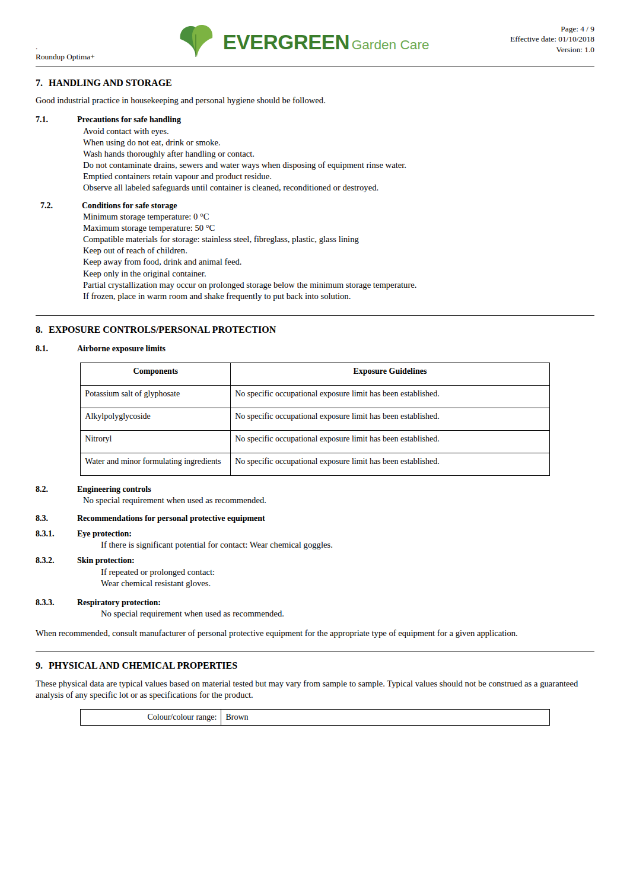. Roundup Optima+
EVERGREEN Garden Care
Page: 4 / 9
Effective date: 01/10/2018
Version: 1.0
7. HANDLING AND STORAGE
Good industrial practice in housekeeping and personal hygiene should be followed.
7.1. Precautions for safe handling
Avoid contact with eyes.
When using do not eat, drink or smoke.
Wash hands thoroughly after handling or contact.
Do not contaminate drains, sewers and water ways when disposing of equipment rinse water.
Emptied containers retain vapour and product residue.
Observe all labeled safeguards until container is cleaned, reconditioned or destroyed.
7.2. Conditions for safe storage
Minimum storage temperature: 0 °C
Maximum storage temperature: 50 °C
Compatible materials for storage: stainless steel, fibreglass, plastic, glass lining
Keep out of reach of children.
Keep away from food, drink and animal feed.
Keep only in the original container.
Partial crystallization may occur on prolonged storage below the minimum storage temperature.
If frozen, place in warm room and shake frequently to put back into solution.
8. EXPOSURE CONTROLS/PERSONAL PROTECTION
8.1. Airborne exposure limits
| Components | Exposure Guidelines |
| --- | --- |
| Potassium salt of glyphosate | No specific occupational exposure limit has been established. |
| Alkylpolyglycoside | No specific occupational exposure limit has been established. |
| Nitroryl | No specific occupational exposure limit has been established. |
| Water and minor formulating ingredients | No specific occupational exposure limit has been established. |
8.2. Engineering controls
No special requirement when used as recommended.
8.3. Recommendations for personal protective equipment
8.3.1. Eye protection:
If there is significant potential for contact: Wear chemical goggles.
8.3.2. Skin protection:
If repeated or prolonged contact:
Wear chemical resistant gloves.
8.3.3. Respiratory protection:
No special requirement when used as recommended.
When recommended, consult manufacturer of personal protective equipment for the appropriate type of equipment for a given application.
9. PHYSICAL AND CHEMICAL PROPERTIES
These physical data are typical values based on material tested but may vary from sample to sample. Typical values should not be construed as a guaranteed analysis of any specific lot or as specifications for the product.
| Colour/colour range: | Brown |